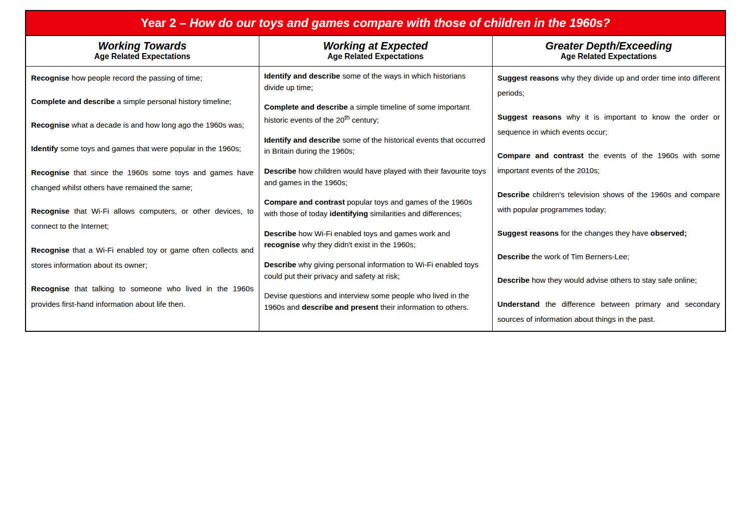Year 2 – How do our toys and games compare with those of children in the 1960s?
| Working Towards Age Related Expectations | Working at Expected Age Related Expectations | Greater Depth/Exceeding Age Related Expectations |
| --- | --- | --- |
| Recognise how people record the passing of time; Complete and describe a simple personal history timeline; Recognise what a decade is and how long ago the 1960s was; Identify some toys and games that were popular in the 1960s; Recognise that since the 1960s some toys and games have changed whilst others have remained the same; Recognise that Wi-Fi allows computers, or other devices, to connect to the Internet; Recognise that a Wi-Fi enabled toy or game often collects and stores information about its owner; Recognise that talking to someone who lived in the 1960s provides first-hand information about life then. | Identify and describe some of the ways in which historians divide up time; Complete and describe a simple timeline of some important historic events of the 20 th century; Identify and describe some of the historical events that occurred in Britain during the 1960s; Describe how children would have played with their favourite toys and games in the 1960s; Compare and contrast popular toys and games of the 1960s with those of today identifying similarities and differences; Describe how Wi-Fi enabled toys and games work and recognise why they didn't exist in the 1960s; Describe why giving personal information to Wi-Fi enabled toys could put their privacy and safety at risk; Devise questions and interview some people who lived in the 1960s and describe and present their information to others. | Suggest reasons why they divide up and order time into different periods; Suggest reasons why it is important to know the order or sequence in which events occur; Compare and contrast the events of the 1960s with some important events of the 2010s; Describe children's television shows of the 1960s and compare with popular programmes today; Suggest reasons for the changes they have observed; Describe the work of Tim Berners-Lee; Describe how they would advise others to stay safe online; Understand the difference between primary and secondary sources of information about things in the past. |